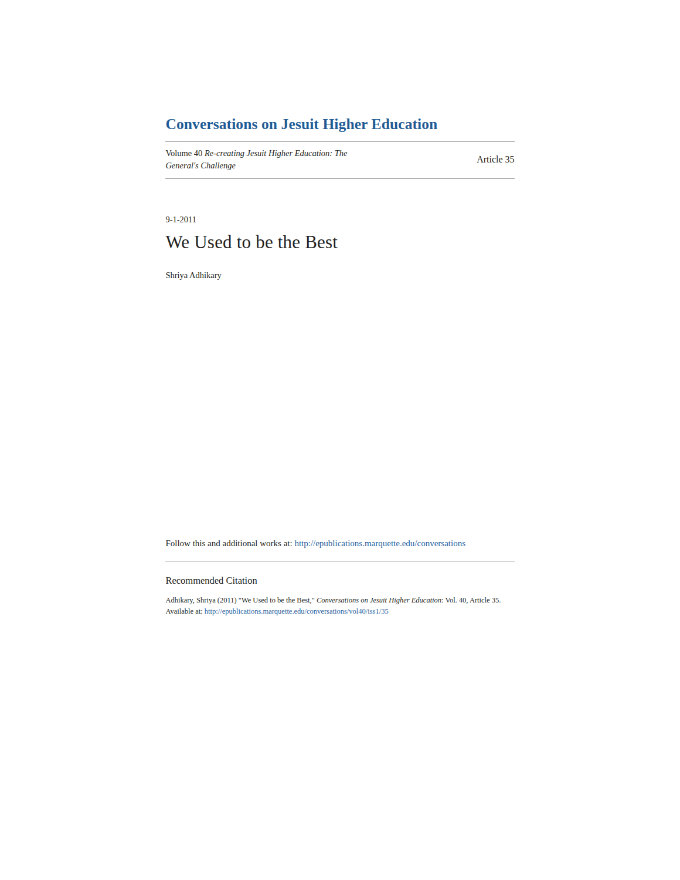Conversations on Jesuit Higher Education
Volume 40 Re-creating Jesuit Higher Education: The General's Challenge
Article 35
9-1-2011
We Used to be the Best
Shriya Adhikary
Follow this and additional works at: http://epublications.marquette.edu/conversations
Recommended Citation
Adhikary, Shriya (2011) "We Used to be the Best," Conversations on Jesuit Higher Education: Vol. 40, Article 35.
Available at: http://epublications.marquette.edu/conversations/vol40/iss1/35